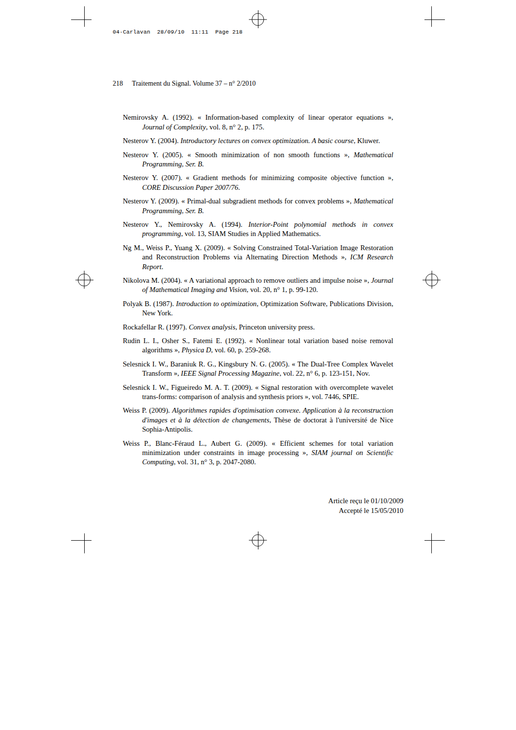04·Carlavan 28/09/10 11:11 Page 218
218 Traitement du Signal. Volume 37 – n° 2/2010
Nemirovsky A. (1992). « Information-based complexity of linear operator equations », Journal of Complexity, vol. 8, n° 2, p. 175.
Nesterov Y. (2004). Introductory lectures on convex optimization. A basic course, Kluwer.
Nesterov Y. (2005). « Smooth minimization of non smooth functions », Mathematical Programming, Ser. B.
Nesterov Y. (2007). « Gradient methods for minimizing composite objective function », CORE Discussion Paper 2007/76.
Nesterov Y. (2009). « Primal-dual subgradient methods for convex problems », Mathematical Programming, Ser. B.
Nesterov Y., Nemirovsky A. (1994). Interior-Point polynomial methods in convex programming, vol. 13, SIAM Studies in Applied Mathematics.
Ng M., Weiss P., Yuang X. (2009). « Solving Constrained Total-Variation Image Restoration and Reconstruction Problems via Alternating Direction Methods », ICM Research Report.
Nikolova M. (2004). « A variational approach to remove outliers and impulse noise », Journal of Mathematical Imaging and Vision, vol. 20, n° 1, p. 99-120.
Polyak B. (1987). Introduction to optimization, Optimization Software, Publications Division, New York.
Rockafellar R. (1997). Convex analysis, Princeton university press.
Rudin L. I., Osher S., Fatemi E. (1992). « Nonlinear total variation based noise removal algorithms », Physica D, vol. 60, p. 259-268.
Selesnick I. W., Baraniuk R. G., Kingsbury N. G. (2005). « The Dual-Tree Complex Wavelet Transform », IEEE Signal Processing Magazine, vol. 22, n° 6, p. 123-151, Nov.
Selesnick I. W., Figueiredo M. A. T. (2009). « Signal restoration with overcomplete wavelet trans-forms: comparison of analysis and synthesis priors », vol. 7446, SPIE.
Weiss P. (2009). Algorithmes rapides d'optimisation convexe. Application à la reconstruction d'images et à la détection de changements, Thèse de doctorat à l'université de Nice Sophia-Antipolis.
Weiss P., Blanc-Féraud L., Aubert G. (2009). « Efficient schemes for total variation minimization under constraints in image processing », SIAM journal on Scientific Computing, vol. 31, n° 3, p. 2047-2080.
Article reçu le 01/10/2009
Accepté le 15/05/2010